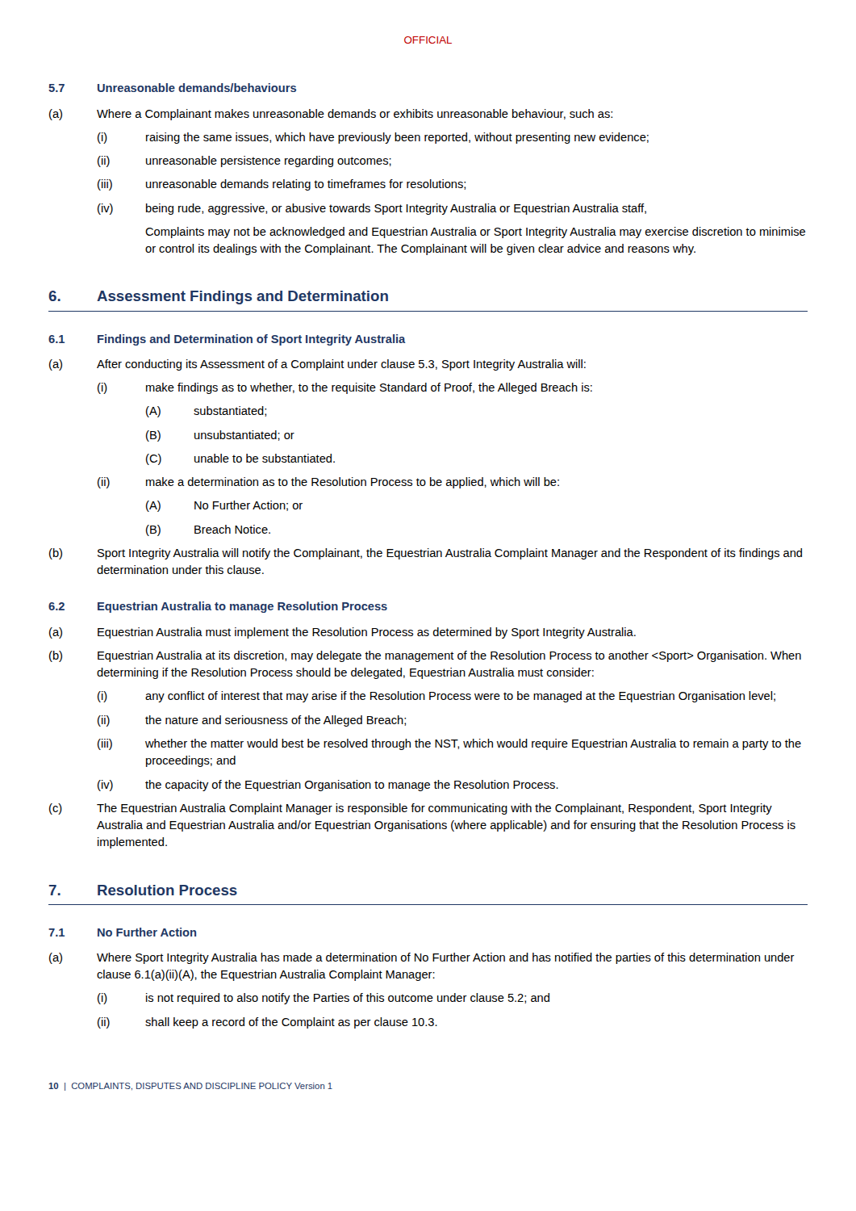OFFICIAL
5.7 Unreasonable demands/behaviours
(a) Where a Complainant makes unreasonable demands or exhibits unreasonable behaviour, such as:
(i) raising the same issues, which have previously been reported, without presenting new evidence;
(ii) unreasonable persistence regarding outcomes;
(iii) unreasonable demands relating to timeframes for resolutions;
(iv) being rude, aggressive, or abusive towards Sport Integrity Australia or Equestrian Australia staff,
Complaints may not be acknowledged and Equestrian Australia or Sport Integrity Australia may exercise discretion to minimise or control its dealings with the Complainant. The Complainant will be given clear advice and reasons why.
6. Assessment Findings and Determination
6.1 Findings and Determination of Sport Integrity Australia
(a) After conducting its Assessment of a Complaint under clause 5.3, Sport Integrity Australia will:
(i) make findings as to whether, to the requisite Standard of Proof, the Alleged Breach is:
(A) substantiated;
(B) unsubstantiated; or
(C) unable to be substantiated.
(ii) make a determination as to the Resolution Process to be applied, which will be:
(A) No Further Action; or
(B) Breach Notice.
(b) Sport Integrity Australia will notify the Complainant, the Equestrian Australia Complaint Manager and the Respondent of its findings and determination under this clause.
6.2 Equestrian Australia to manage Resolution Process
(a) Equestrian Australia must implement the Resolution Process as determined by Sport Integrity Australia.
(b) Equestrian Australia at its discretion, may delegate the management of the Resolution Process to another <Sport> Organisation. When determining if the Resolution Process should be delegated, Equestrian Australia must consider:
(i) any conflict of interest that may arise if the Resolution Process were to be managed at the Equestrian Organisation level;
(ii) the nature and seriousness of the Alleged Breach;
(iii) whether the matter would best be resolved through the NST, which would require Equestrian Australia to remain a party to the proceedings; and
(iv) the capacity of the Equestrian Organisation to manage the Resolution Process.
(c) The Equestrian Australia Complaint Manager is responsible for communicating with the Complainant, Respondent, Sport Integrity Australia and Equestrian Australia and/or Equestrian Organisations (where applicable) and for ensuring that the Resolution Process is implemented.
7. Resolution Process
7.1 No Further Action
(a) Where Sport Integrity Australia has made a determination of No Further Action and has notified the parties of this determination under clause 6.1(a)(ii)(A), the Equestrian Australia Complaint Manager:
(i) is not required to also notify the Parties of this outcome under clause 5.2; and
(ii) shall keep a record of the Complaint as per clause 10.3.
10 | COMPLAINTS, DISPUTES AND DISCIPLINE POLICY Version 1